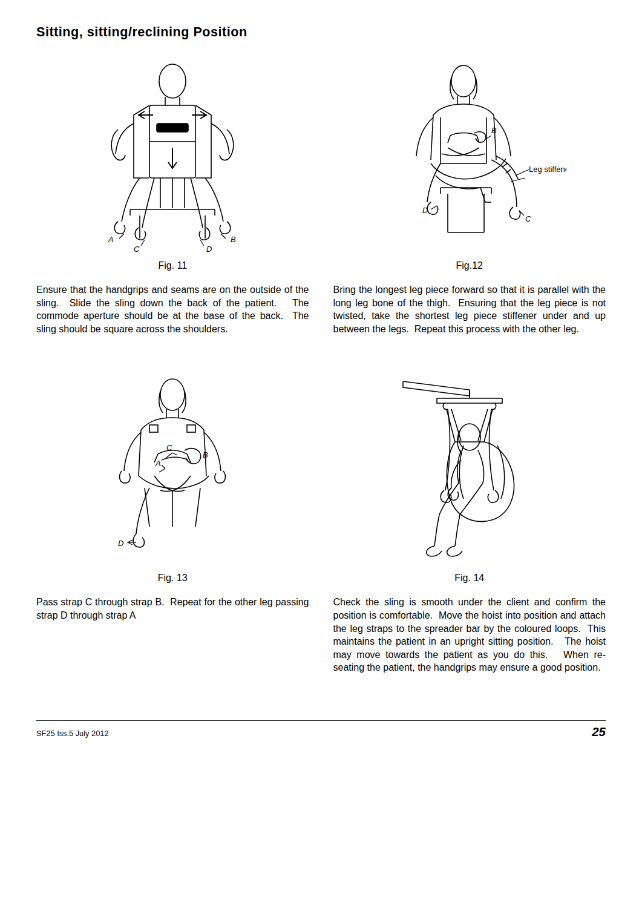Sitting, sitting/reclining Position
A B C D
Fig. 11
Ensure that the handgrips and seams are on the outside of the sling. Slide the sling down the back of the patient. The commode aperture should be at the base of the back. The sling should be square across the shoulders.
B D C Leg stiffeners
Fig.12
Bring the longest leg piece forward so that it is parallel with the long leg bone of the thigh. Ensuring that the leg piece is not twisted, take the shortest leg piece stiffener under and up between the legs. Repeat this process with the other leg.
C B A D
Fig. 13
Pass strap C through strap B. Repeat for the other leg passing strap D through strap A
Fig. 14
Check the sling is smooth under the client and confirm the position is comfortable. Move the hoist into position and attach the leg straps to the spreader bar by the coloured loops. This maintains the patient in an upright sitting position. The hoist may move towards the patient as you do this. When re-seating the patient, the handgrips may ensure a good position.
SF25 Iss.5 July 2012 25